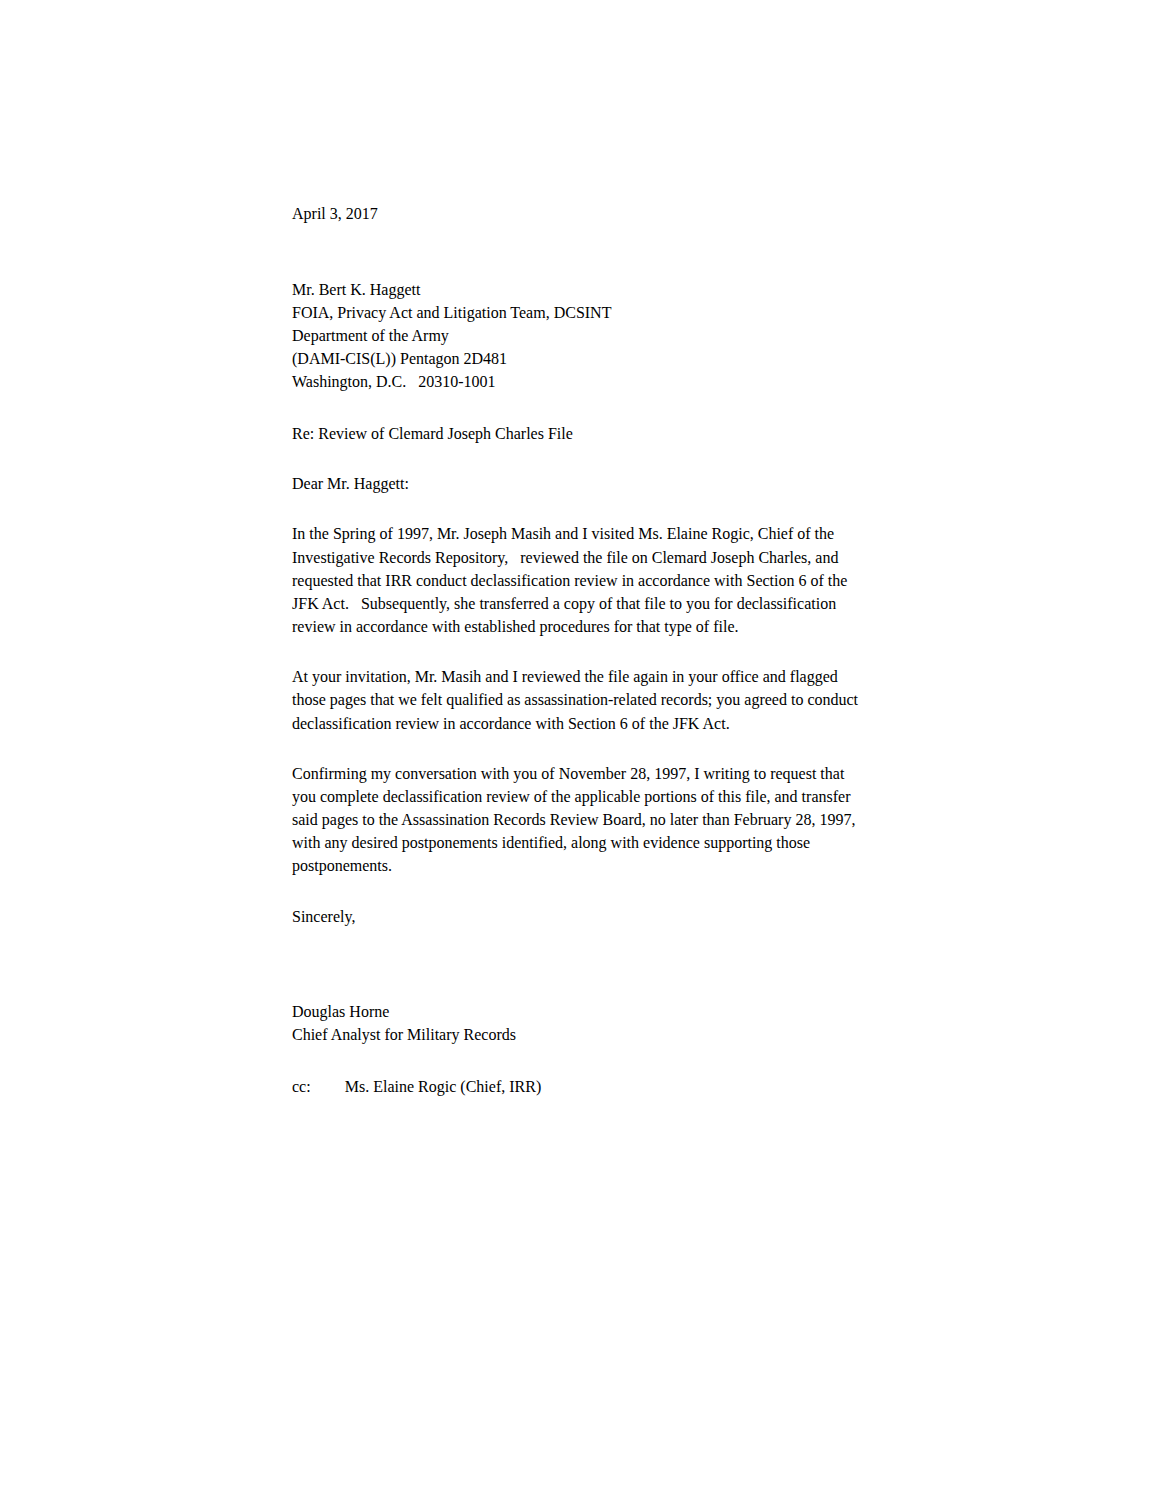April 3, 2017
Mr. Bert K. Haggett
FOIA, Privacy Act and Litigation Team, DCSINT
Department of the Army
(DAMI-CIS(L)) Pentagon 2D481
Washington, D.C. 20310-1001
Re: Review of Clemard Joseph Charles File
Dear Mr. Haggett:
In the Spring of 1997, Mr. Joseph Masih and I visited Ms. Elaine Rogic, Chief of the Investigative Records Repository, reviewed the file on Clemard Joseph Charles, and requested that IRR conduct declassification review in accordance with Section 6 of the JFK Act. Subsequently, she transferred a copy of that file to you for declassification review in accordance with established procedures for that type of file.
At your invitation, Mr. Masih and I reviewed the file again in your office and flagged those pages that we felt qualified as assassination-related records; you agreed to conduct declassification review in accordance with Section 6 of the JFK Act.
Confirming my conversation with you of November 28, 1997, I writing to request that you complete declassification review of the applicable portions of this file, and transfer said pages to the Assassination Records Review Board, no later than February 28, 1997, with any desired postponements identified, along with evidence supporting those postponements.
Sincerely,
Douglas Horne
Chief Analyst for Military Records
cc: Ms. Elaine Rogic (Chief, IRR)